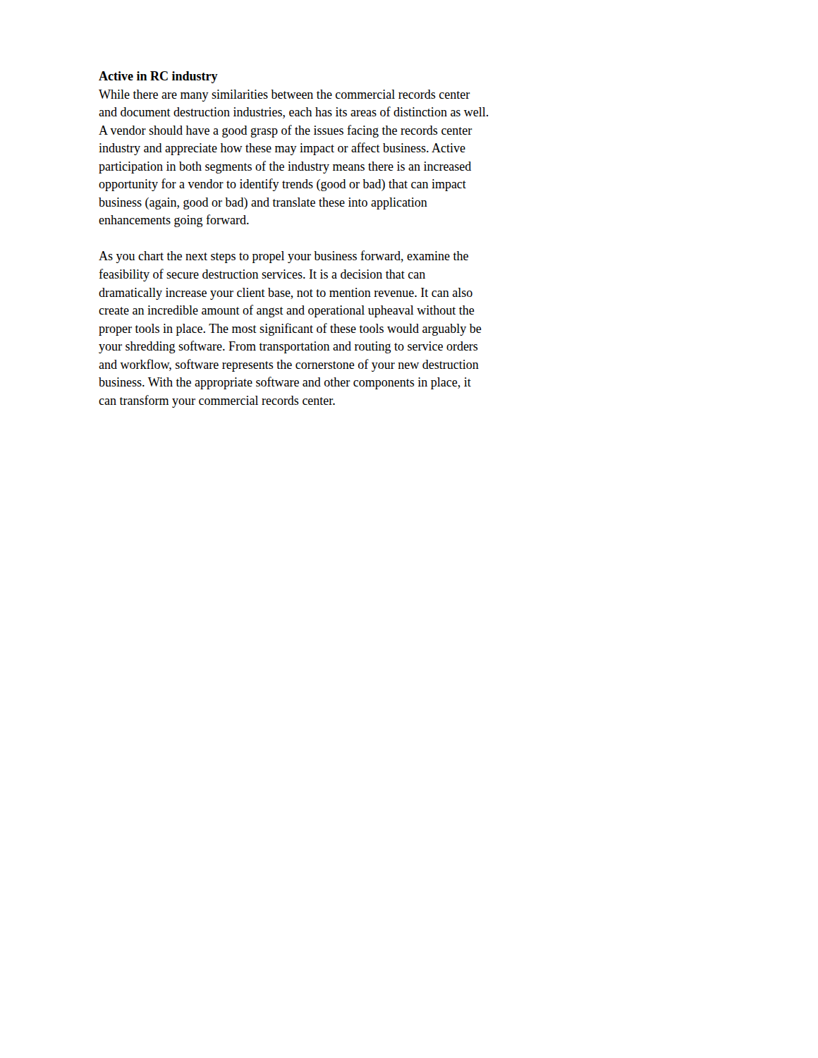Active in RC industry
While there are many similarities between the commercial records center and document destruction industries, each has its areas of distinction as well. A vendor should have a good grasp of the issues facing the records center industry and appreciate how these may impact or affect business. Active participation in both segments of the industry means there is an increased opportunity for a vendor to identify trends (good or bad) that can impact business (again, good or bad) and translate these into application enhancements going forward.
As you chart the next steps to propel your business forward, examine the feasibility of secure destruction services. It is a decision that can dramatically increase your client base, not to mention revenue. It can also create an incredible amount of angst and operational upheaval without the proper tools in place. The most significant of these tools would arguably be your shredding software. From transportation and routing to service orders and workflow, software represents the cornerstone of your new destruction business. With the appropriate software and other components in place, it can transform your commercial records center.